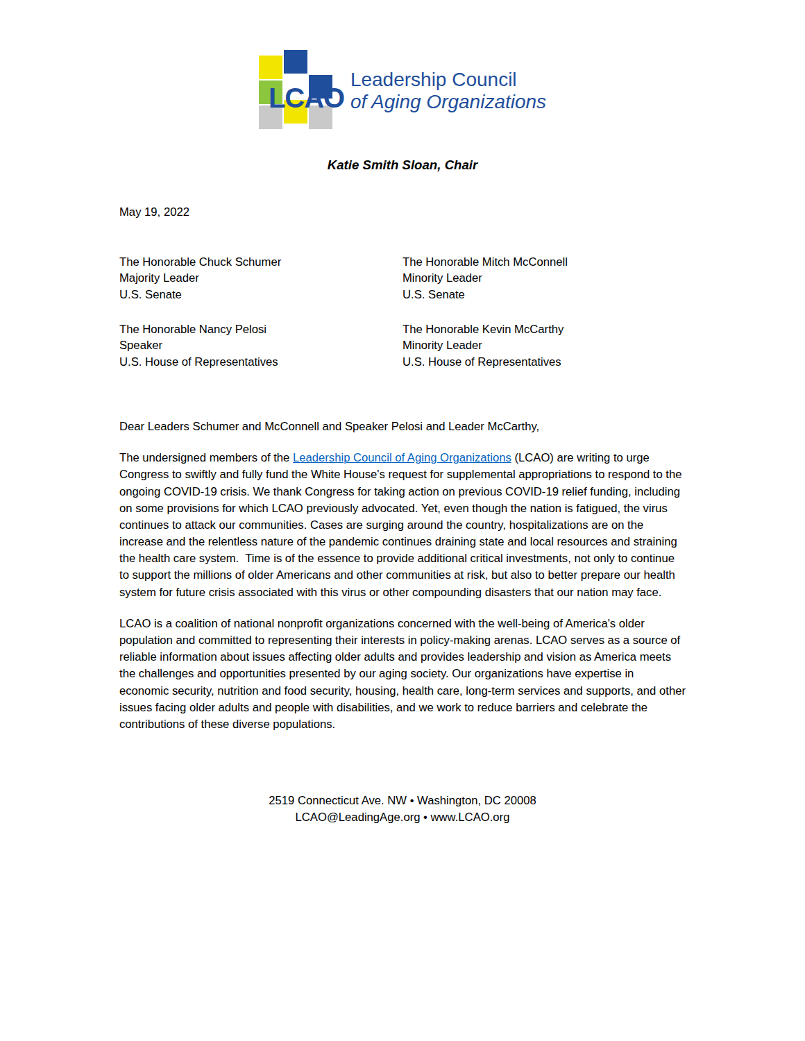LCAO
Leadership Council
of Aging Organizations
Katie Smith Sloan, Chair
May 19, 2022
| The Honorable Chuck Schumer Majority Leader U.S. Senate | The Honorable Mitch McConnell Minority Leader U.S. Senate |
| The Honorable Nancy Pelosi Speaker U.S. House of Representatives | The Honorable Kevin McCarthy Minority Leader U.S. House of Representatives |
Dear Leaders Schumer and McConnell and Speaker Pelosi and Leader McCarthy,
The undersigned members of the Leadership Council of Aging Organizations (LCAO) are writing to urge Congress to swiftly and fully fund the White House's request for supplemental appropriations to respond to the ongoing COVID-19 crisis. We thank Congress for taking action on previous COVID-19 relief funding, including on some provisions for which LCAO previously advocated. Yet, even though the nation is fatigued, the virus continues to attack our communities. Cases are surging around the country, hospitalizations are on the increase and the relentless nature of the pandemic continues draining state and local resources and straining the health care system. Time is of the essence to provide additional critical investments, not only to continue to support the millions of older Americans and other communities at risk, but also to better prepare our health system for future crisis associated with this virus or other compounding disasters that our nation may face.
LCAO is a coalition of national nonprofit organizations concerned with the well-being of America's older population and committed to representing their interests in policy-making arenas. LCAO serves as a source of reliable information about issues affecting older adults and provides leadership and vision as America meets the challenges and opportunities presented by our aging society. Our organizations have expertise in economic security, nutrition and food security, housing, health care, long-term services and supports, and other issues facing older adults and people with disabilities, and we work to reduce barriers and celebrate the contributions of these diverse populations.
2519 Connecticut Ave. NW • Washington, DC 20008
LCAO@LeadingAge.org • www.LCAO.org